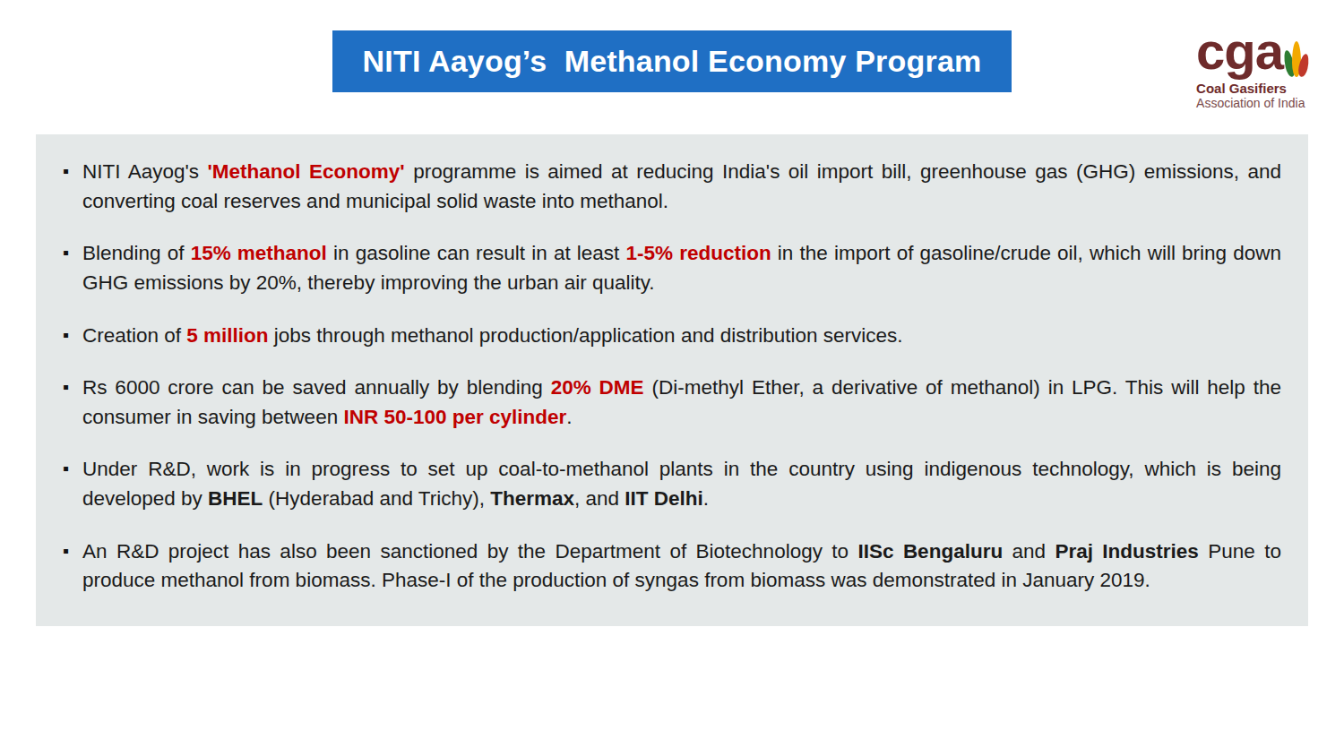NITI Aayog’s Methanol Economy Program
cga
Coal GasifiersAssociation of India
NITI Aayog's 'Methanol Economy' programme is aimed at reducing India's oil import bill, greenhouse gas (GHG) emissions, and converting coal reserves and municipal solid waste into methanol.
Blending of 15% methanol in gasoline can result in at least 1-5% reduction in the import of gasoline/crude oil, which will bring down GHG emissions by 20%, thereby improving the urban air quality.
Creation of 5 million jobs through methanol production/application and distribution services.
Rs 6000 crore can be saved annually by blending 20% DME (Di-methyl Ether, a derivative of methanol) in LPG. This will help the consumer in saving between INR 50-100 per cylinder.
Under R&D, work is in progress to set up coal-to-methanol plants in the country using indigenous technology, which is being developed by BHEL (Hyderabad and Trichy), Thermax, and IIT Delhi.
An R&D project has also been sanctioned by the Department of Biotechnology to IISc Bengaluru and Praj Industries Pune to produce methanol from biomass. Phase-I of the production of syngas from biomass was demonstrated in January 2019.